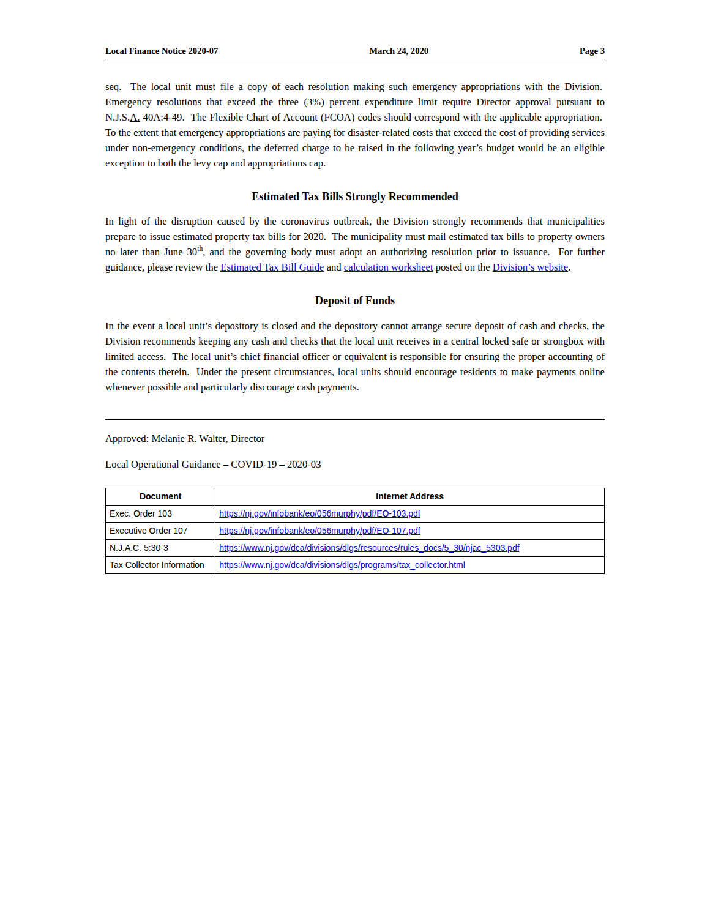Local Finance Notice 2020-07
March 24, 2020
Page 3
seq. The local unit must file a copy of each resolution making such emergency appropriations with the Division. Emergency resolutions that exceed the three (3%) percent expenditure limit require Director approval pursuant to N.J.S.A. 40A:4-49. The Flexible Chart of Account (FCOA) codes should correspond with the applicable appropriation. To the extent that emergency appropriations are paying for disaster-related costs that exceed the cost of providing services under non-emergency conditions, the deferred charge to be raised in the following year’s budget would be an eligible exception to both the levy cap and appropriations cap.
Estimated Tax Bills Strongly Recommended
In light of the disruption caused by the coronavirus outbreak, the Division strongly recommends that municipalities prepare to issue estimated property tax bills for 2020. The municipality must mail estimated tax bills to property owners no later than June 30th, and the governing body must adopt an authorizing resolution prior to issuance. For further guidance, please review the Estimated Tax Bill Guide and calculation worksheet posted on the Division’s website.
Deposit of Funds
In the event a local unit’s depository is closed and the depository cannot arrange secure deposit of cash and checks, the Division recommends keeping any cash and checks that the local unit receives in a central locked safe or strongbox with limited access. The local unit’s chief financial officer or equivalent is responsible for ensuring the proper accounting of the contents therein. Under the present circumstances, local units should encourage residents to make payments online whenever possible and particularly discourage cash payments.
Approved: Melanie R. Walter, Director
Local Operational Guidance – COVID-19 – 2020-03
| Document | Internet Address |
| --- | --- |
| Exec. Order 103 | https://nj.gov/infobank/eo/056murphy/pdf/EO-103.pdf |
| Executive Order 107 | https://nj.gov/infobank/eo/056murphy/pdf/EO-107.pdf |
| N.J.A.C. 5:30-3 | https://www.nj.gov/dca/divisions/dlgs/resources/rules_docs/5_30/njac_5303.pdf |
| Tax Collector Information | https://www.nj.gov/dca/divisions/dlgs/programs/tax_collector.html |